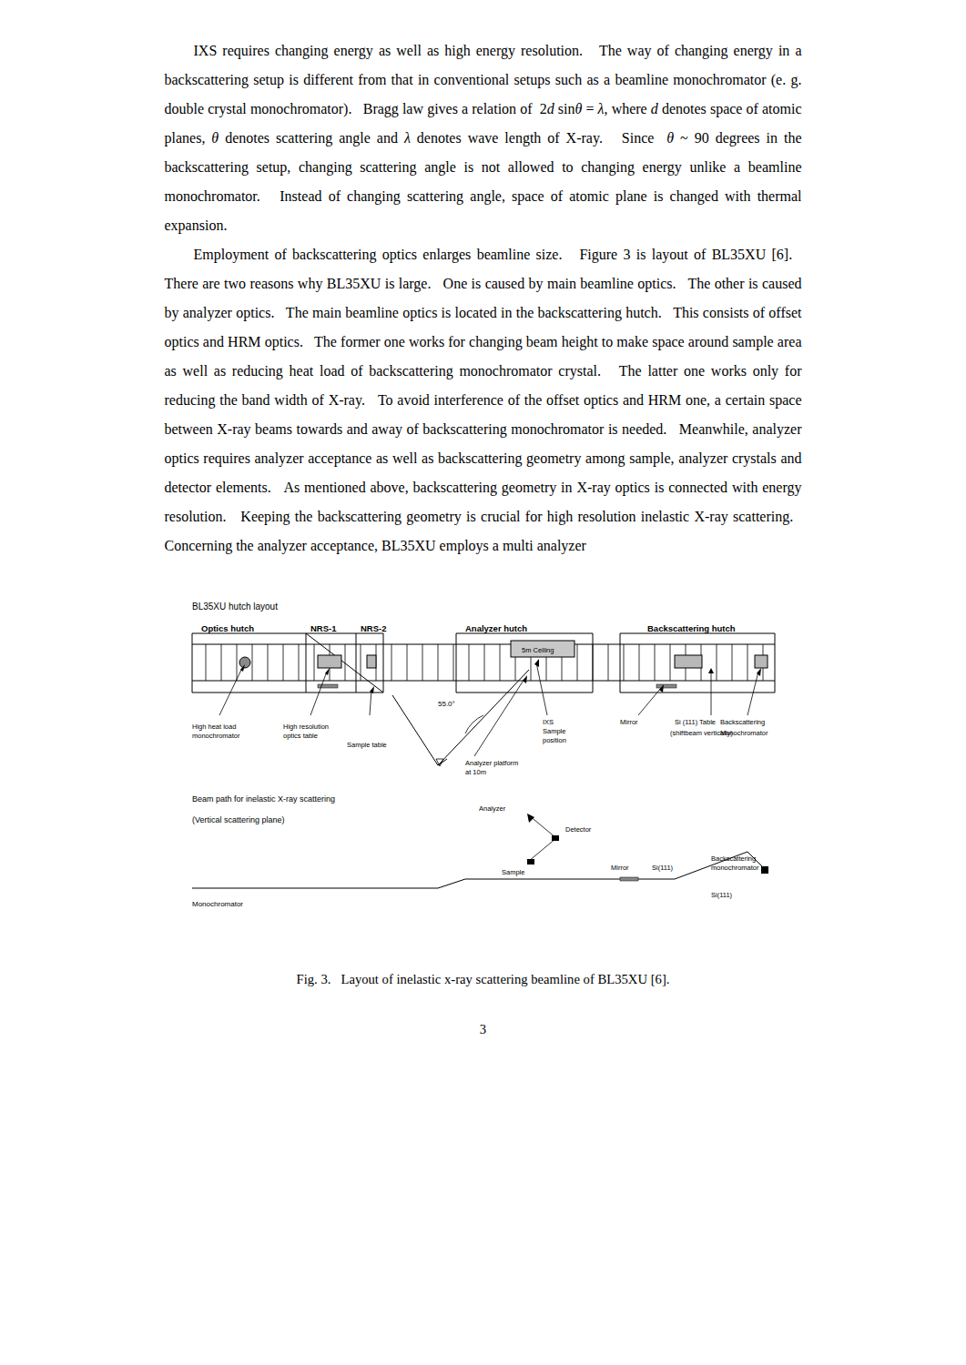IXS requires changing energy as well as high energy resolution. The way of changing energy in a backscattering setup is different from that in conventional setups such as a beamline monochromator (e. g. double crystal monochromator). Bragg law gives a relation of 2d sinθ = λ, where d denotes space of atomic planes, θ denotes scattering angle and λ denotes wave length of X-ray. Since θ ~ 90 degrees in the backscattering setup, changing scattering angle is not allowed to changing energy unlike a beamline monochromator. Instead of changing scattering angle, space of atomic plane is changed with thermal expansion.
Employment of backscattering optics enlarges beamline size. Figure 3 is layout of BL35XU [6]. There are two reasons why BL35XU is large. One is caused by main beamline optics. The other is caused by analyzer optics. The main beamline optics is located in the backscattering hutch. This consists of offset optics and HRM optics. The former one works for changing beam height to make space around sample area as well as reducing heat load of backscattering monochromator crystal. The latter one works only for reducing the band width of X-ray. To avoid interference of the offset optics and HRM one, a certain space between X-ray beams towards and away of backscattering monochromator is needed. Meanwhile, analyzer optics requires analyzer acceptance as well as backscattering geometry among sample, analyzer crystals and detector elements. As mentioned above, backscattering geometry in X-ray optics is connected with energy resolution. Keeping the backscattering geometry is crucial for high resolution inelastic X-ray scattering. Concerning the analyzer acceptance, BL35XU employs a multi analyzer
BL35XU hutch layout Optics hutch NRS-1 NRS-2 Analyzer hutch Backscattering hutch 5m Ceiling 55.0° High heat load monochromator High resolution optics table Sample table IXS Sample position Analyzer platform at 10m Mirror Si (111) Table (shiftbeam vertically) Backscattering Monochromator Beam path for inelastic X-ray scattering (Vertical scattering plane) Analyzer Detector Sample Mirror Si(111) Backscattering monochromator Monochromator Si(111)
Fig. 3. Layout of inelastic x-ray scattering beamline of BL35XU [6].
3